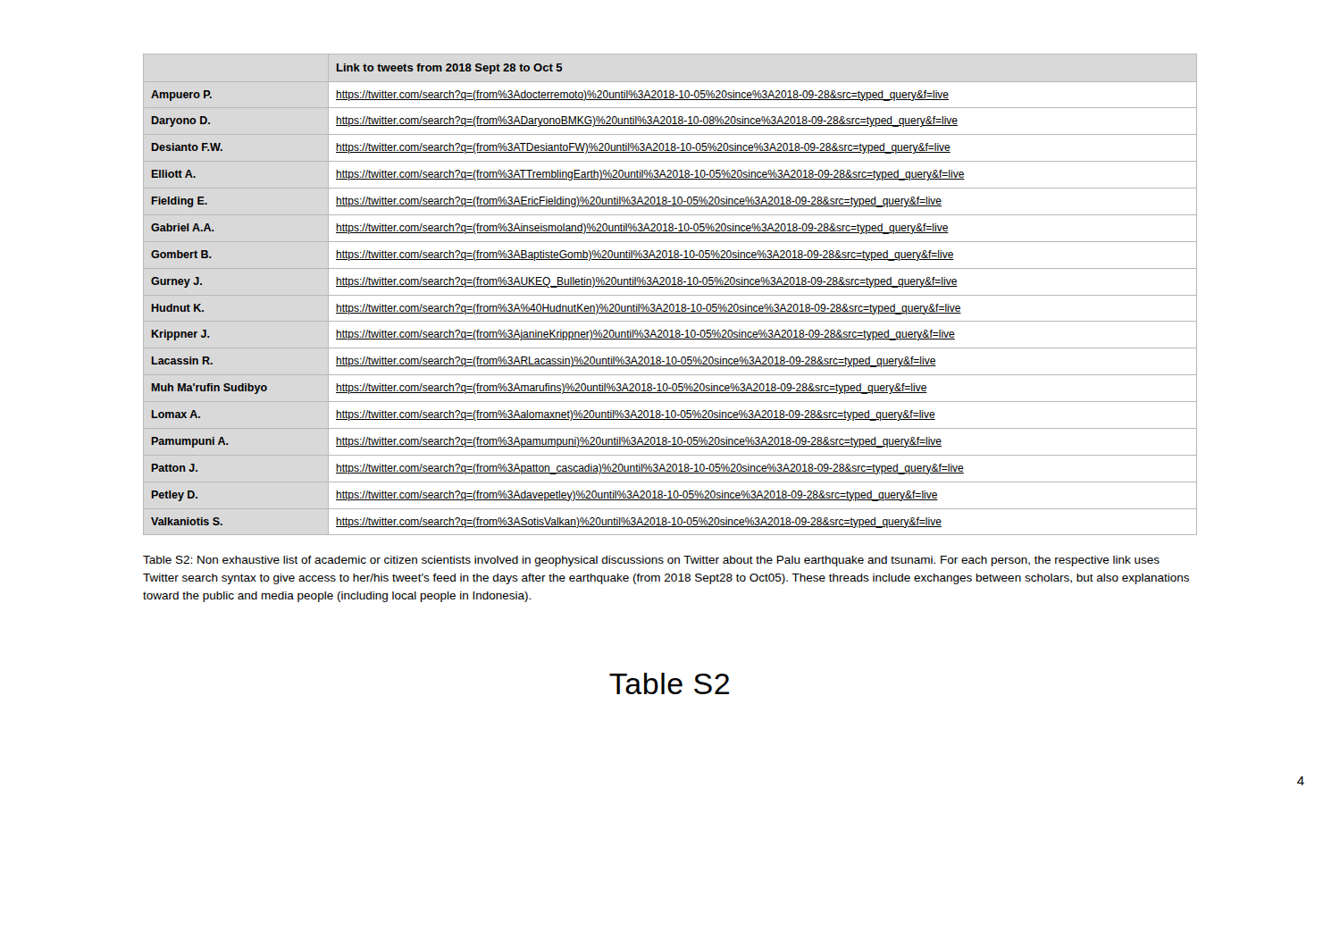| | Link to tweets from 2018 Sept 28 to Oct 5 |
| Ampuero P. | https://twitter.com/search?q=(from%3Adocterremoto)%20until%3A2018-10-05%20since%3A2018-09-28&src=typed_query&f=live |
| Daryono D. | https://twitter.com/search?q=(from%3ADaryonoBMKG)%20until%3A2018-10-08%20since%3A2018-09-28&src=typed_query&f=live |
| Desianto F.W. | https://twitter.com/search?q=(from%3ATDesiantoFW)%20until%3A2018-10-05%20since%3A2018-09-28&src=typed_query&f=live |
| Elliott A. | https://twitter.com/search?q=(from%3ATTremblingEarth)%20until%3A2018-10-05%20since%3A2018-09-28&src=typed_query&f=live |
| Fielding E. | https://twitter.com/search?q=(from%3AEricFielding)%20until%3A2018-10-05%20since%3A2018-09-28&src=typed_query&f=live |
| Gabriel A.A. | https://twitter.com/search?q=(from%3Ainseismoland)%20until%3A2018-10-05%20since%3A2018-09-28&src=typed_query&f=live |
| Gombert B. | https://twitter.com/search?q=(from%3ABaptisteGomb)%20until%3A2018-10-05%20since%3A2018-09-28&src=typed_query&f=live |
| Gurney J. | https://twitter.com/search?q=(from%3AUKEQ_Bulletin)%20until%3A2018-10-05%20since%3A2018-09-28&src=typed_query&f=live |
| Hudnut K. | https://twitter.com/search?q=(from%3A%40HudnutKen)%20until%3A2018-10-05%20since%3A2018-09-28&src=typed_query&f=live |
| Krippner J. | https://twitter.com/search?q=(from%3AjanineKrippner)%20until%3A2018-10-05%20since%3A2018-09-28&src=typed_query&f=live |
| Lacassin R. | https://twitter.com/search?q=(from%3ARLacassin)%20until%3A2018-10-05%20since%3A2018-09-28&src=typed_query&f=live |
| Muh Ma'rufin Sudibyo | https://twitter.com/search?q=(from%3Amarufins)%20until%3A2018-10-05%20since%3A2018-09-28&src=typed_query&f=live |
| Lomax A. | https://twitter.com/search?q=(from%3Aalomaxnet)%20until%3A2018-10-05%20since%3A2018-09-28&src=typed_query&f=live |
| Pamumpuni A. | https://twitter.com/search?q=(from%3Apamumpuni)%20until%3A2018-10-05%20since%3A2018-09-28&src=typed_query&f=live |
| Patton J. | https://twitter.com/search?q=(from%3Apatton_cascadia)%20until%3A2018-10-05%20since%3A2018-09-28&src=typed_query&f=live |
| Petley D. | https://twitter.com/search?q=(from%3Adavepetley)%20until%3A2018-10-05%20since%3A2018-09-28&src=typed_query&f=live |
| Valkaniotis S. | https://twitter.com/search?q=(from%3ASotisValkan)%20until%3A2018-10-05%20since%3A2018-09-28&src=typed_query&f=live |
Table S2: Non exhaustive list of academic or citizen scientists involved in geophysical discussions on Twitter about the Palu earthquake and tsunami. For each person, the respective link uses Twitter search syntax to give access to her/his tweet's feed in the days after the earthquake (from 2018 Sept28 to Oct05). These threads include exchanges between scholars, but also explanations toward the public and media people (including local people in Indonesia).
Table S2
4